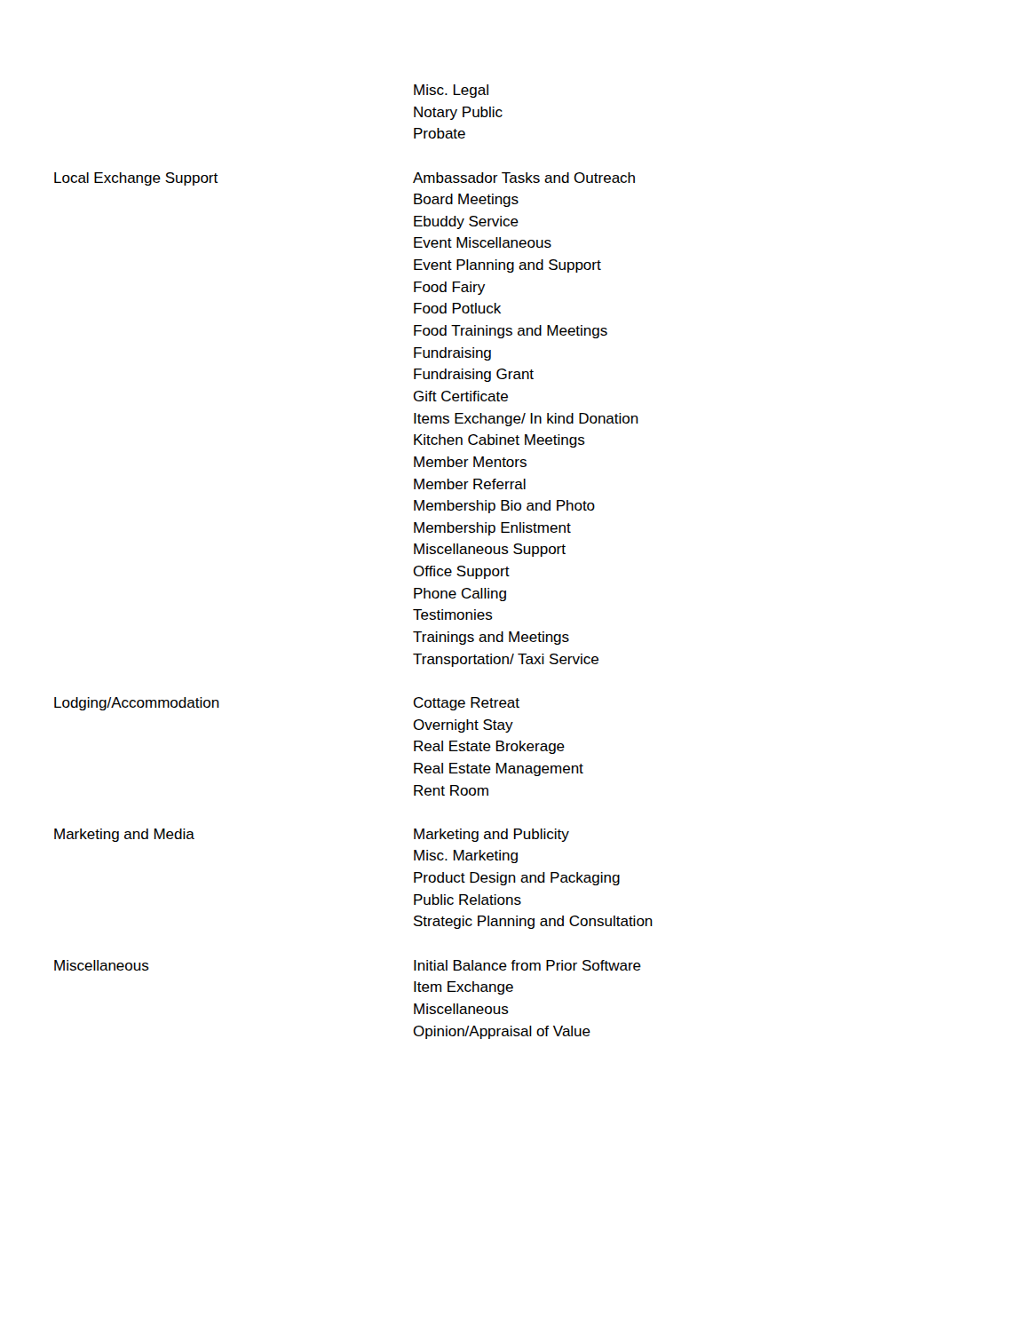| | Misc. Legal Notary Public Probate |
| Local Exchange Support | Ambassador Tasks and Outreach Board Meetings Ebuddy Service Event Miscellaneous Event Planning and Support Food Fairy Food Potluck Food Trainings and Meetings Fundraising Fundraising Grant Gift Certificate Items Exchange/ In kind Donation Kitchen Cabinet Meetings Member Mentors Member Referral Membership Bio and Photo Membership Enlistment Miscellaneous Support Office Support Phone Calling Testimonies Trainings and Meetings Transportation/ Taxi Service |
| Lodging/Accommodation | Cottage Retreat Overnight Stay Real Estate Brokerage Real Estate Management Rent Room |
| Marketing and Media | Marketing and Publicity Misc. Marketing Product Design and Packaging Public Relations Strategic Planning and Consultation |
| Miscellaneous | Initial Balance from Prior Software Item Exchange Miscellaneous Opinion/Appraisal of Value |